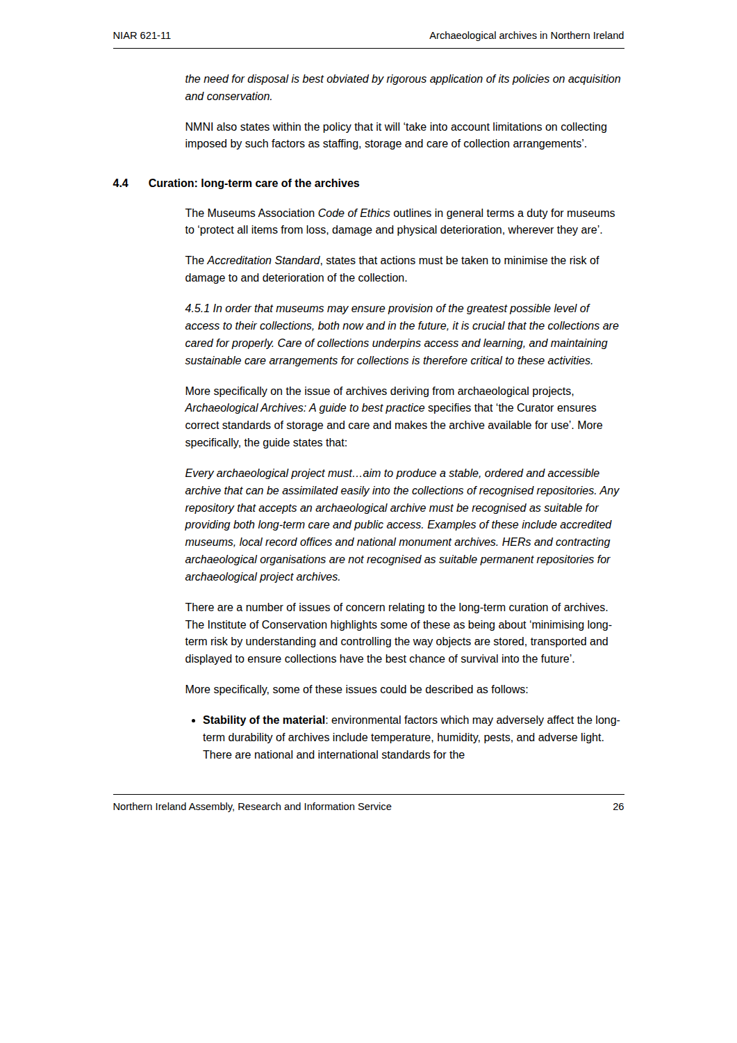NIAR 621-11
Archaeological archives in Northern Ireland
the need for disposal is best obviated by rigorous application of its policies on acquisition and conservation.
NMNI also states within the policy that it will ‘take into account limitations on collecting imposed by such factors as staffing, storage and care of collection arrangements’.
4.4 Curation: long-term care of the archives
The Museums Association Code of Ethics outlines in general terms a duty for museums to ‘protect all items from loss, damage and physical deterioration, wherever they are’.
The Accreditation Standard, states that actions must be taken to minimise the risk of damage to and deterioration of the collection.
4.5.1 In order that museums may ensure provision of the greatest possible level of access to their collections, both now and in the future, it is crucial that the collections are cared for properly. Care of collections underpins access and learning, and maintaining sustainable care arrangements for collections is therefore critical to these activities.
More specifically on the issue of archives deriving from archaeological projects, Archaeological Archives: A guide to best practice specifies that ‘the Curator ensures correct standards of storage and care and makes the archive available for use’. More specifically, the guide states that:
Every archaeological project must…aim to produce a stable, ordered and accessible archive that can be assimilated easily into the collections of recognised repositories. Any repository that accepts an archaeological archive must be recognised as suitable for providing both long-term care and public access. Examples of these include accredited museums, local record offices and national monument archives. HERs and contracting archaeological organisations are not recognised as suitable permanent repositories for archaeological project archives.
There are a number of issues of concern relating to the long-term curation of archives. The Institute of Conservation highlights some of these as being about ‘minimising long-term risk by understanding and controlling the way objects are stored, transported and displayed to ensure collections have the best chance of survival into the future’.
More specifically, some of these issues could be described as follows:
Stability of the material: environmental factors which may adversely affect the long-term durability of archives include temperature, humidity, pests, and adverse light. There are national and international standards for the
Northern Ireland Assembly, Research and Information Service
26